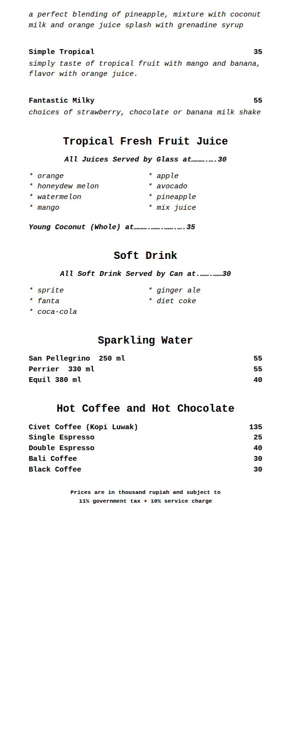a perfect blending of pineapple, mixture with coconut milk and orange juice splash with grenadine syrup
Simple Tropical 35
simply taste of tropical fruit with mango and banana, flavor with orange juice.
Fantastic Milky 55
choices of strawberry, chocolate or banana milk shake
Tropical Fresh Fruit Juice
All Juices Served by Glass at……….….30
orange
honeydew melon
watermelon
mango
apple
avocado
pineapple
mix juice
Young Coconut (Whole) at……….…….…….….35
Soft Drink
All Soft Drink Served by Can at.…….……30
sprite
fanta
coca-cola
ginger ale
diet coke
Sparkling Water
San Pellegrino 250 ml 55
Perrier 330 ml 55
Equil 380 ml 40
Hot Coffee and Hot Chocolate
Civet Coffee (Kopi Luwak) 135
Single Espresso 25
Double Espresso 40
Bali Coffee 30
Black Coffee 30
Prices are in thousand rupiah and subject to
11% government tax + 10% service charge